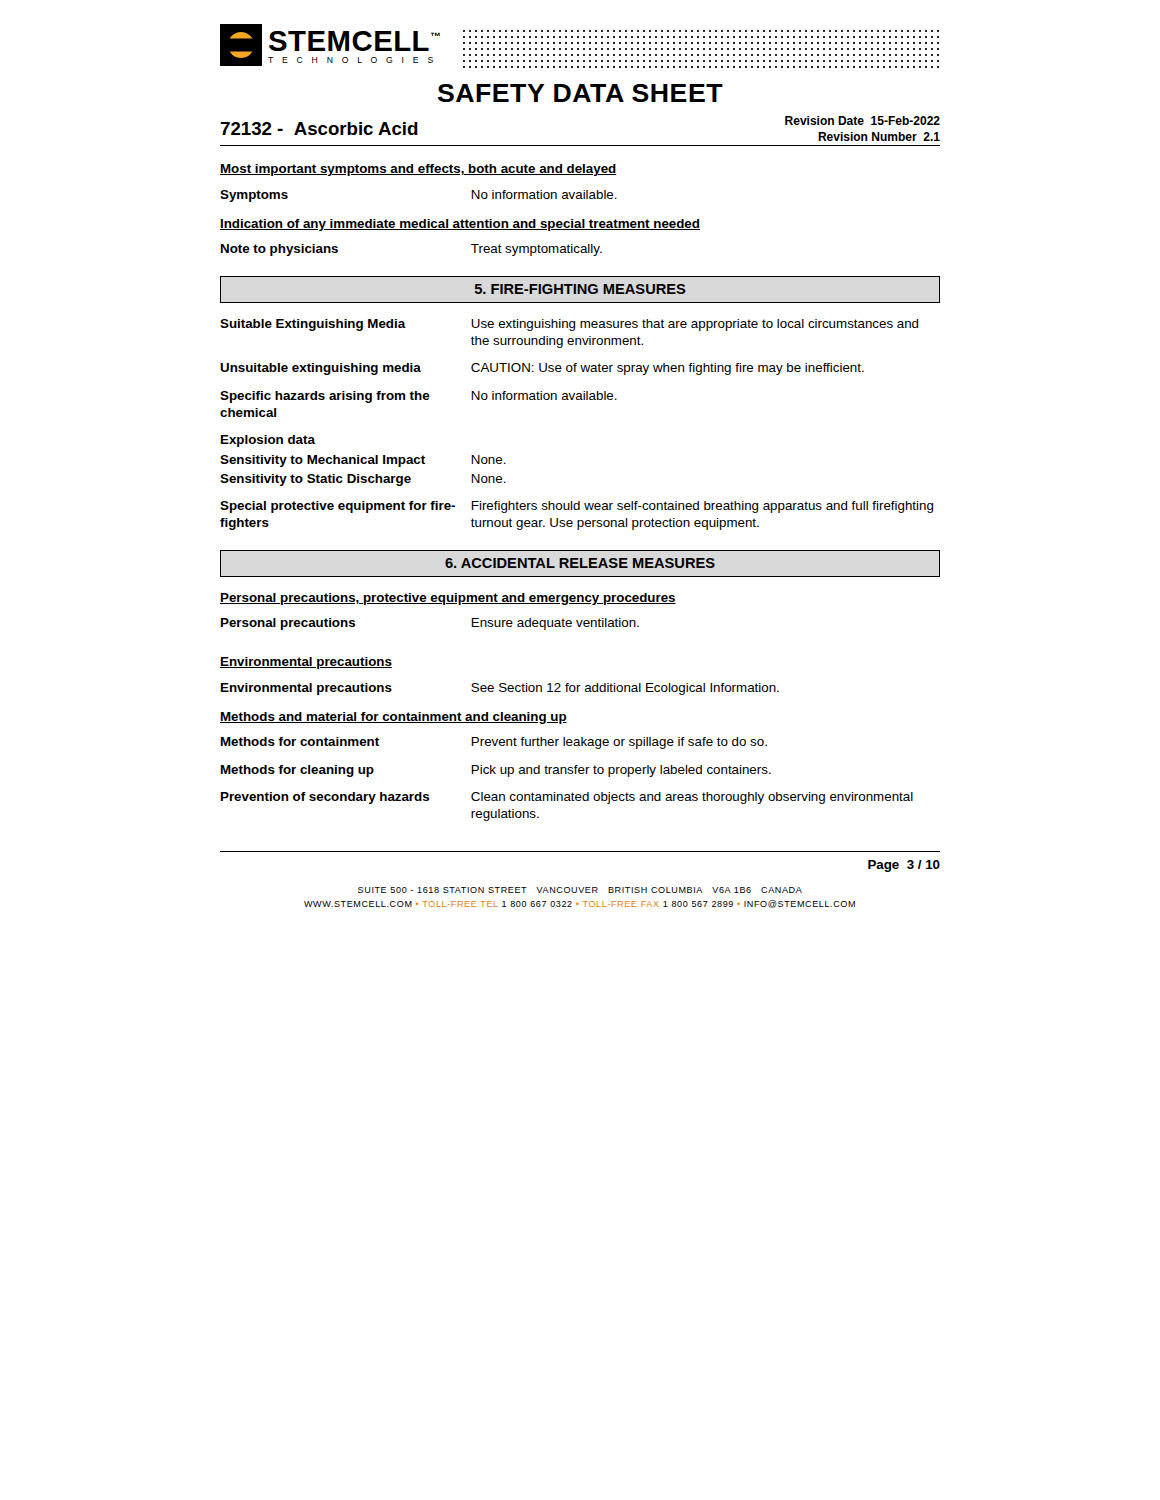STEMCELL™
T E C H N O L O G I E S
SAFETY DATA SHEET
Revision Date 15-Feb-2022
Revision Number 2.1
72132 - Ascorbic Acid
Most important symptoms and effects, both acute and delayed
Symptoms
No information available.
Indication of any immediate medical attention and special treatment needed
Note to physicians
Treat symptomatically.
5. FIRE-FIGHTING MEASURES
Suitable Extinguishing Media
Use extinguishing measures that are appropriate to local circumstances and the surrounding environment.
Unsuitable extinguishing media
CAUTION: Use of water spray when fighting fire may be inefficient.
Specific hazards arising from the chemical
No information available.
Explosion data
Sensitivity to Mechanical Impact
None.
Sensitivity to Static Discharge
None.
Special protective equipment for fire-fighters
Firefighters should wear self-contained breathing apparatus and full firefighting turnout gear. Use personal protection equipment.
6. ACCIDENTAL RELEASE MEASURES
Personal precautions, protective equipment and emergency procedures
Personal precautions
Ensure adequate ventilation.
Environmental precautions
Environmental precautions
See Section 12 for additional Ecological Information.
Methods and material for containment and cleaning up
Methods for containment
Prevent further leakage or spillage if safe to do so.
Methods for cleaning up
Pick up and transfer to properly labeled containers.
Prevention of secondary hazards
Clean contaminated objects and areas thoroughly observing environmental regulations.
Page 3 / 10
SUITE 500 - 1618 STATION STREET VANCOUVER BRITISH COLUMBIA V6A 1B6 CANADA
WWW.STEMCELL.COM•TOLL-FREE TEL 1 800 667 0322•TOLL-FREE FAX 1 800 567 2899•INFO@STEMCELL.COM